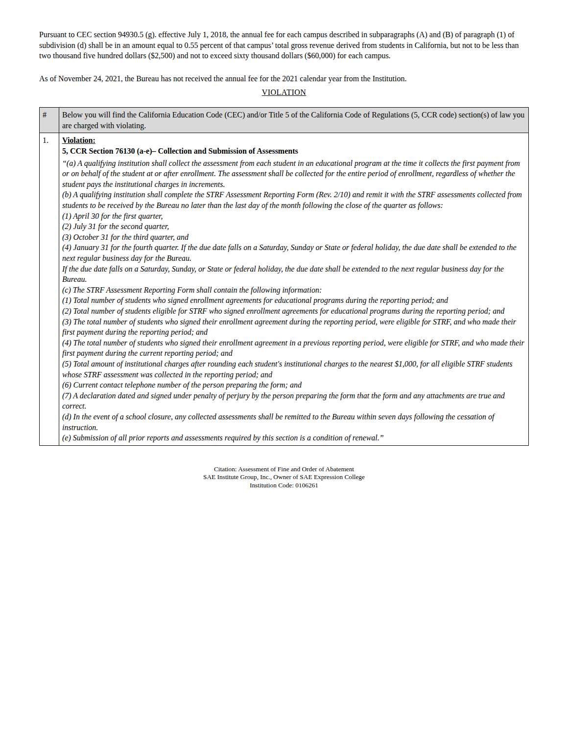Pursuant to CEC section 94930.5 (g). effective July 1, 2018, the annual fee for each campus described in subparagraphs (A) and (B) of paragraph (1) of subdivision (d) shall be in an amount equal to 0.55 percent of that campus’ total gross revenue derived from students in California, but not to be less than two thousand five hundred dollars ($2,500) and not to exceed sixty thousand dollars ($60,000) for each campus.
As of November 24, 2021, the Bureau has not received the annual fee for the 2021 calendar year from the Institution.
VIOLATION
| # | Below you will find the California Education Code (CEC) and/or Title 5 of the California Code of Regulations (5, CCR code) section(s) of law you are charged with violating. |
| 1. | Violation: 5, CCR Section 76130 (a-e)– Collection and Submission of Assessments “(a) A qualifying institution shall collect the assessment from each student in an educational program at the time it collects the first payment from or on behalf of the student at or after enrollment. The assessment shall be collected for the entire period of enrollment, regardless of whether the student pays the institutional charges in increments. (b) A qualifying institution shall complete the STRF Assessment Reporting Form (Rev. 2/10) and remit it with the STRF assessments collected from students to be received by the Bureau no later than the last day of the month following the close of the quarter as follows: (1) April 30 for the first quarter, (2) July 31 for the second quarter, (3) October 31 for the third quarter, and (4) January 31 for the fourth quarter. If the due date falls on a Saturday, Sunday or State or federal holiday, the due date shall be extended to the next regular business day for the Bureau. If the due date falls on a Saturday, Sunday, or State or federal holiday, the due date shall be extended to the next regular business day for the Bureau. (c) The STRF Assessment Reporting Form shall contain the following information: (1) Total number of students who signed enrollment agreements for educational programs during the reporting period; and (2) Total number of students eligible for STRF who signed enrollment agreements for educational programs during the reporting period; and (3) The total number of students who signed their enrollment agreement during the reporting period, were eligible for STRF, and who made their first payment during the reporting period; and (4) The total number of students who signed their enrollment agreement in a previous reporting period, were eligible for STRF, and who made their first payment during the current reporting period; and (5) Total amount of institutional charges after rounding each student's institutional charges to the nearest $1,000, for all eligible STRF students whose STRF assessment was collected in the reporting period; and (6) Current contact telephone number of the person preparing the form; and (7) A declaration dated and signed under penalty of perjury by the person preparing the form that the form and any attachments are true and correct. (d) In the event of a school closure, any collected assessments shall be remitted to the Bureau within seven days following the cessation of instruction. (e) Submission of all prior reports and assessments required by this section is a condition of renewal.” |
Citation: Assessment of Fine and Order of Abatement
SAE Institute Group, Inc., Owner of SAE Expression College
Institution Code: 0106261